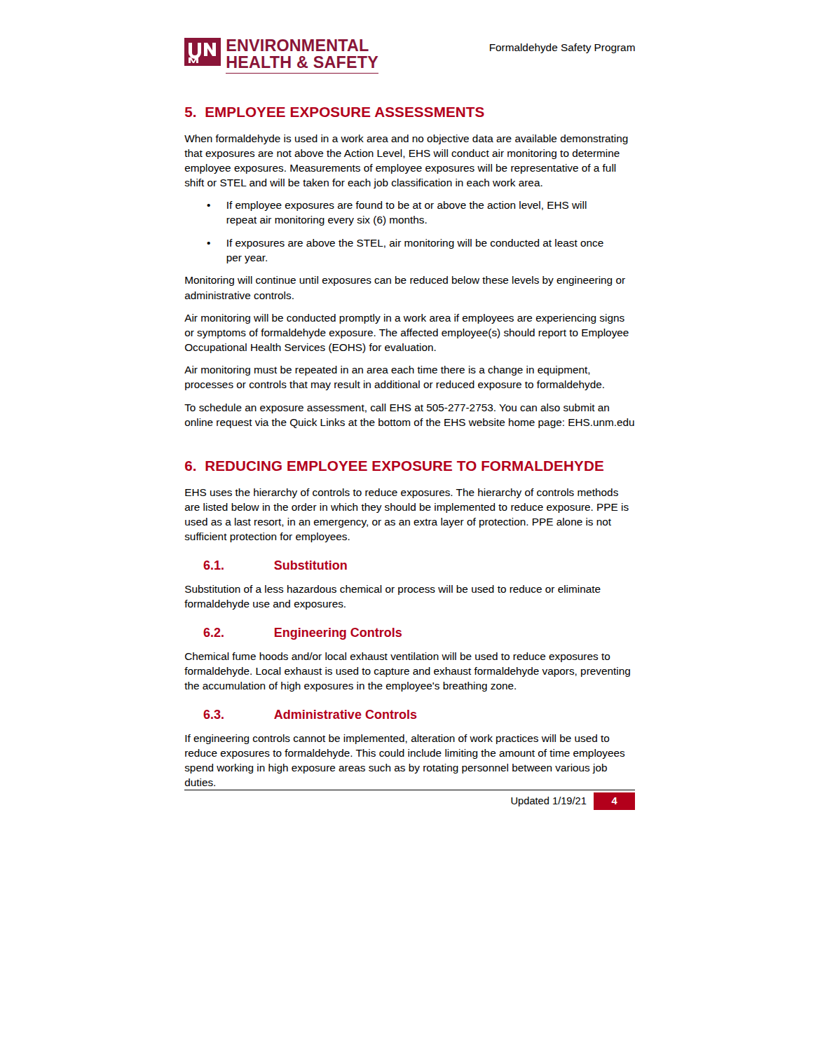ENVIRONMENTAL HEALTH & SAFETY
Formaldehyde Safety Program
5. EMPLOYEE EXPOSURE ASSESSMENTS
When formaldehyde is used in a work area and no objective data are available demonstrating that exposures are not above the Action Level, EHS will conduct air monitoring to determine employee exposures. Measurements of employee exposures will be representative of a full shift or STEL and will be taken for each job classification in each work area.
•
If employee exposures are found to be at or above the action level, EHS will repeat air monitoring every six (6) months.
•
If exposures are above the STEL, air monitoring will be conducted at least once per year.
Monitoring will continue until exposures can be reduced below these levels by engineering or administrative controls.
Air monitoring will be conducted promptly in a work area if employees are experiencing signs or symptoms of formaldehyde exposure. The affected employee(s) should report to Employee Occupational Health Services (EOHS) for evaluation.
Air monitoring must be repeated in an area each time there is a change in equipment, processes or controls that may result in additional or reduced exposure to formaldehyde.
To schedule an exposure assessment, call EHS at 505-277-2753. You can also submit an online request via the Quick Links at the bottom of the EHS website home page: EHS.unm.edu
6. REDUCING EMPLOYEE EXPOSURE TO FORMALDEHYDE
EHS uses the hierarchy of controls to reduce exposures. The hierarchy of controls methods are listed below in the order in which they should be implemented to reduce exposure. PPE is used as a last resort, in an emergency, or as an extra layer of protection. PPE alone is not sufficient protection for employees.
6.1. Substitution
Substitution of a less hazardous chemical or process will be used to reduce or eliminate formaldehyde use and exposures.
6.2. Engineering Controls
Chemical fume hoods and/or local exhaust ventilation will be used to reduce exposures to formaldehyde. Local exhaust is used to capture and exhaust formaldehyde vapors, preventing the accumulation of high exposures in the employee's breathing zone.
6.3. Administrative Controls
If engineering controls cannot be implemented, alteration of work practices will be used to reduce exposures to formaldehyde. This could include limiting the amount of time employees spend working in high exposure areas such as by rotating personnel between various job duties.
Updated 1/19/21
4